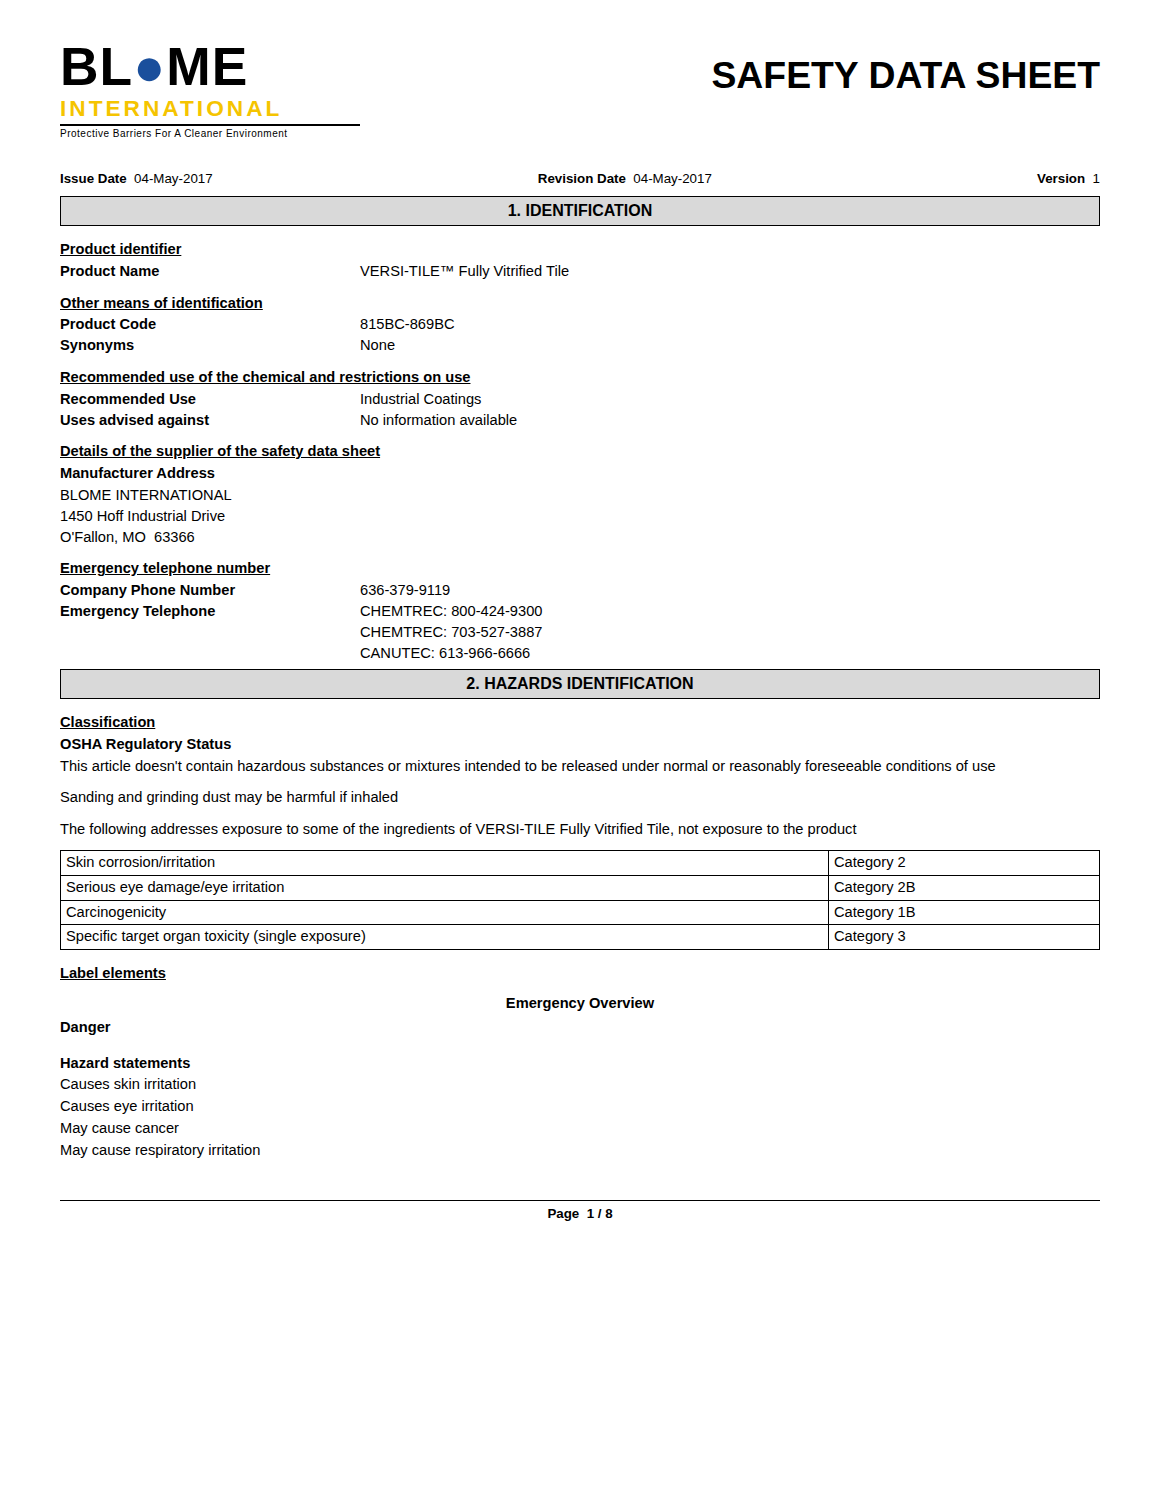BL●ME
INTERNATIONAL
Protective Barriers For A Cleaner Environment
SAFETY DATA SHEET
Issue Date 04-May-2017 Revision Date 04-May-2017 Version 1
1. IDENTIFICATION
Product identifier
Product Name VERSI-TILE™ Fully Vitrified Tile
Other means of identification
Product Code 815BC-869BC
Synonyms None
Recommended use of the chemical and restrictions on use
Recommended Use Industrial Coatings
Uses advised against No information available
Details of the supplier of the safety data sheet
Manufacturer Address
BLOME INTERNATIONAL
1450 Hoff Industrial Drive
O'Fallon, MO 63366
Emergency telephone number
Company Phone Number 636-379-9119
Emergency Telephone CHEMTREC: 800-424-9300
CHEMTREC: 703-527-3887
CANUTEC: 613-966-6666
2. HAZARDS IDENTIFICATION
Classification
OSHA Regulatory Status
This article doesn't contain hazardous substances or mixtures intended to be released under normal or reasonably foreseeable conditions of use
Sanding and grinding dust may be harmful if inhaled
The following addresses exposure to some of the ingredients of VERSI-TILE Fully Vitrified Tile, not exposure to the product
| Skin corrosion/irritation | Category 2 |
| Serious eye damage/eye irritation | Category 2B |
| Carcinogenicity | Category 1B |
| Specific target organ toxicity (single exposure) | Category 3 |
Label elements
Emergency Overview
Danger
Hazard statements
Causes skin irritation
Causes eye irritation
May cause cancer
May cause respiratory irritation
Page 1 / 8